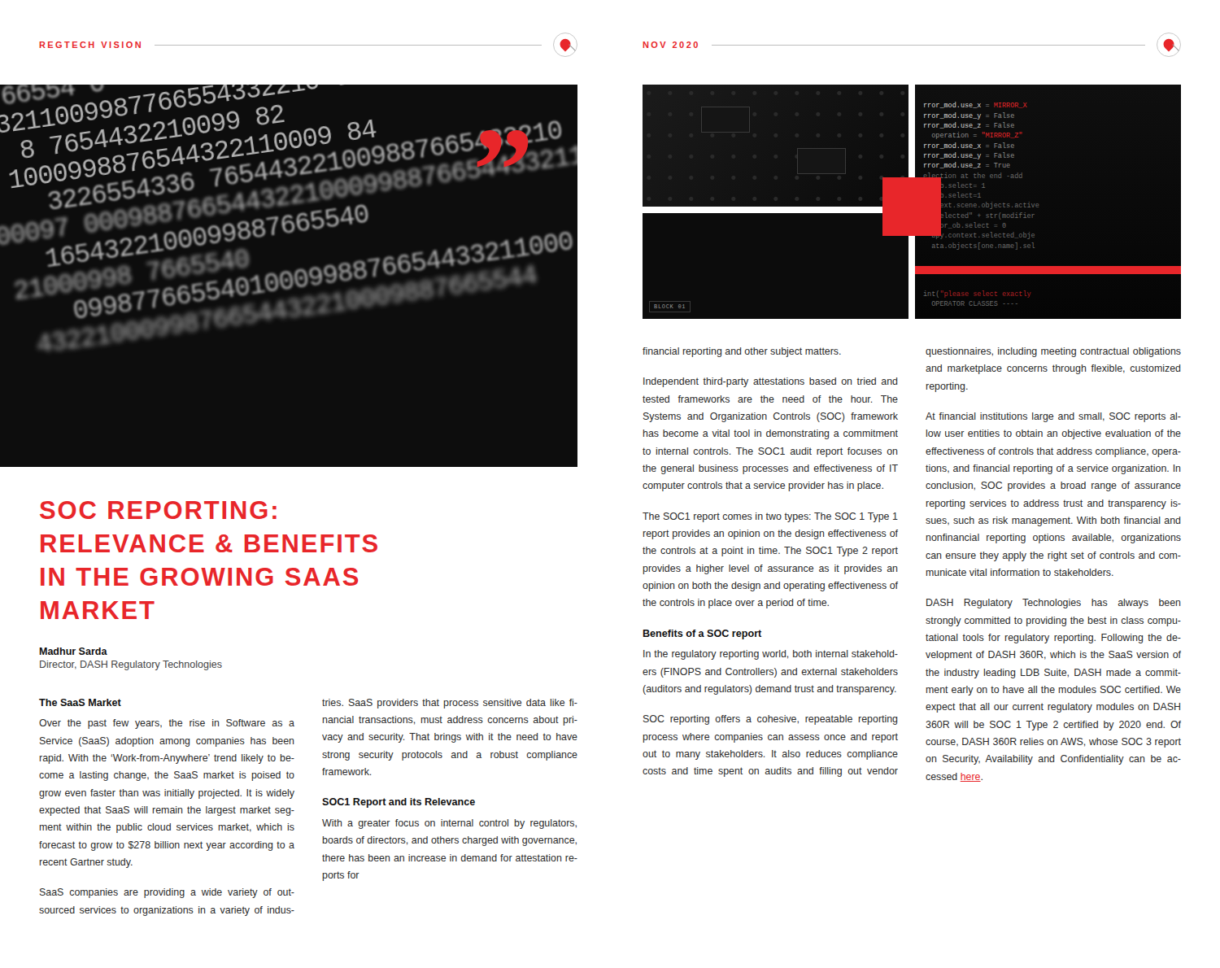REGTECH VISION
2766554 0 3211009987766554332210 0 8 7654432210099 82 1000998876544322110009 84 3226554336 765443221009887665433210 100097 0009887665443221000998876654433211000988 1654322100099887665540 21000998 7665540 0998776655401000998876654433211000 4322100099876654432210009887665544
”
SOC Reporting:
Relevance & Benefits
in the Growing SaaS
Market
Madhur Sarda
Director, DASH Regulatory Technologies
The SaaS Market
Over the past few years, the rise in Software as a Service (SaaS) adoption among companies has been rapid. With the ‘Work-from-Anywhere’ trend likely to become a lasting change, the SaaS market is poised to grow even faster than was initially projected. It is widely expected that SaaS will remain the largest market segment within the public cloud services market, which is forecast to grow to $278 billion next year according to a recent Gartner study.
SaaS companies are providing a wide variety of outsourced services to organizations in a variety of industries. SaaS providers that process sensitive data like financial transactions, must address concerns about privacy and security. That brings with it the need to have strong security protocols and a robust compliance framework.
SOC1 Report and its Relevance
With a greater focus on internal control by regulators, boards of directors, and others charged with governance, there has been an increase in demand for attestation reports for
NOV 2020
rror_mod.use_x = MIRROR_X rror_mod.use_y = False rror_mod.use_z = False operation = "MIRROR_Z" rror_mod.use_x = False rror_mod.use_y = False rror_mod.use_z = True election at the end -add _ob.select= 1 _ob.select=1 ntext.scene.objects.active "Selected" + str(modifier rror_ob.select = 0 bpy.context.selected_obje ata.objects[one.name].sel int("please select exactly OPERATOR CLASSES ----
financial reporting and other subject matters.
Independent third-party attestations based on tried and tested frameworks are the need of the hour. The Systems and Organization Controls (SOC) framework has become a vital tool in demonstrating a commitment to internal controls. The SOC1 audit report focuses on the general business processes and effectiveness of IT computer controls that a service provider has in place.
The SOC1 report comes in two types: The SOC 1 Type 1 report provides an opinion on the design effectiveness of the controls at a point in time. The SOC1 Type 2 report provides a higher level of assurance as it provides an opinion on both the design and operating effectiveness of the controls in place over a period of time.
Benefits of a SOC report
In the regulatory reporting world, both internal stakeholders (FINOPS and Controllers) and external stakeholders (auditors and regulators) demand trust and transparency.
SOC reporting offers a cohesive, repeatable reporting process where companies can assess once and report out to many stakeholders. It also reduces compliance costs and time spent on audits and filling out vendor questionnaires, including meeting contractual obligations and marketplace concerns through flexible, customized reporting.
At financial institutions large and small, SOC reports allow user entities to obtain an objective evaluation of the effectiveness of controls that address compliance, operations, and financial reporting of a service organization. In conclusion, SOC provides a broad range of assurance reporting services to address trust and transparency issues, such as risk management. With both financial and nonfinancial reporting options available, organizations can ensure they apply the right set of controls and communicate vital information to stakeholders.
DASH Regulatory Technologies has always been strongly committed to providing the best in class computational tools for regulatory reporting. Following the development of DASH 360R, which is the SaaS version of the industry leading LDB Suite, DASH made a commitment early on to have all the modules SOC certified. We expect that all our current regulatory modules on DASH 360R will be SOC 1 Type 2 certified by 2020 end. Of course, DASH 360R relies on AWS, whose SOC 3 report on Security, Availability and Confidentiality can be accessed here.